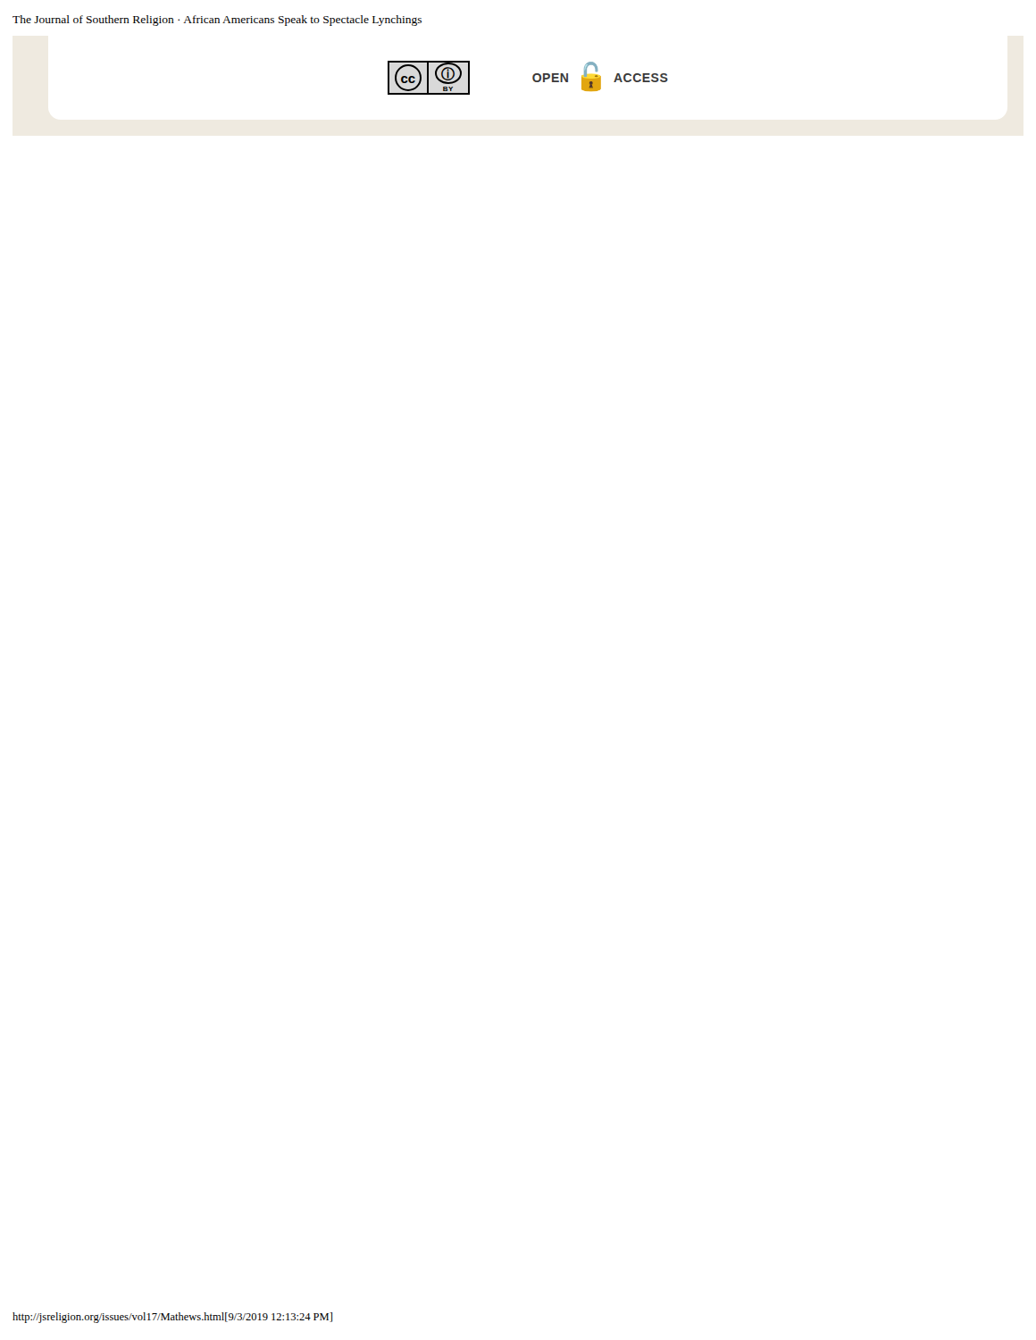The Journal of Southern Religion · African Americans Speak to Spectacle Lynchings
cc ⓘ BY OPEN🔓ACCESS
http://jsreligion.org/issues/vol17/Mathews.html[9/3/2019 12:13:24 PM]